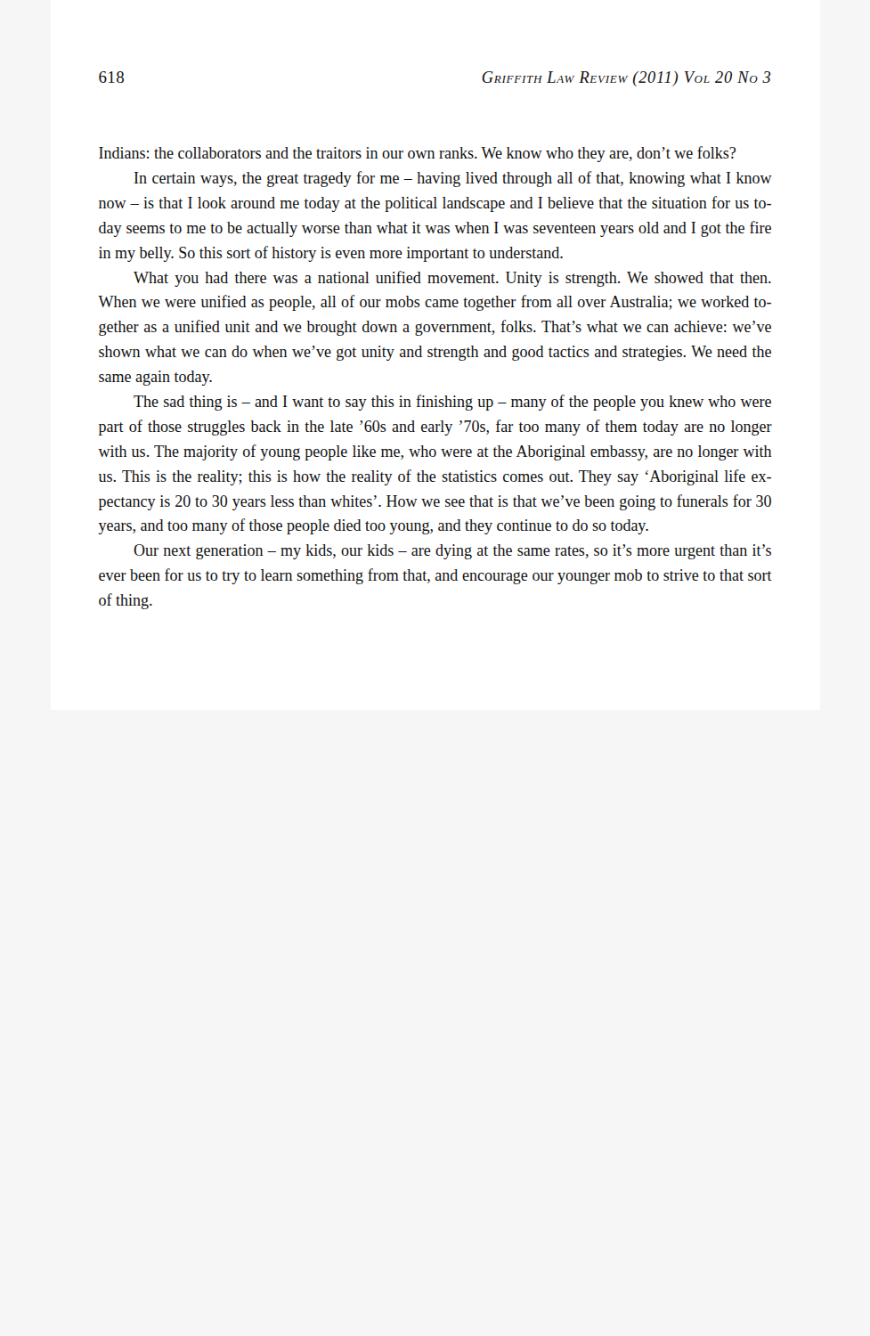618 Griffith Law Review (2011) Vol 20 No 3
Indians: the collaborators and the traitors in our own ranks. We know who they are, don’t we folks?
In certain ways, the great tragedy for me – having lived through all of that, knowing what I know now – is that I look around me today at the political landscape and I believe that the situation for us today seems to me to be actually worse than what it was when I was seventeen years old and I got the fire in my belly. So this sort of history is even more important to understand.
What you had there was a national unified movement. Unity is strength. We showed that then. When we were unified as people, all of our mobs came together from all over Australia; we worked together as a unified unit and we brought down a government, folks. That’s what we can achieve: we’ve shown what we can do when we’ve got unity and strength and good tactics and strategies. We need the same again today.
The sad thing is – and I want to say this in finishing up – many of the people you knew who were part of those struggles back in the late ’60s and early ’70s, far too many of them today are no longer with us. The majority of young people like me, who were at the Aboriginal embassy, are no longer with us. This is the reality; this is how the reality of the statistics comes out. They say ‘Aboriginal life expectancy is 20 to 30 years less than whites’. How we see that is that we’ve been going to funerals for 30 years, and too many of those people died too young, and they continue to do so today.
Our next generation – my kids, our kids – are dying at the same rates, so it’s more urgent than it’s ever been for us to try to learn something from that, and encourage our younger mob to strive to that sort of thing.